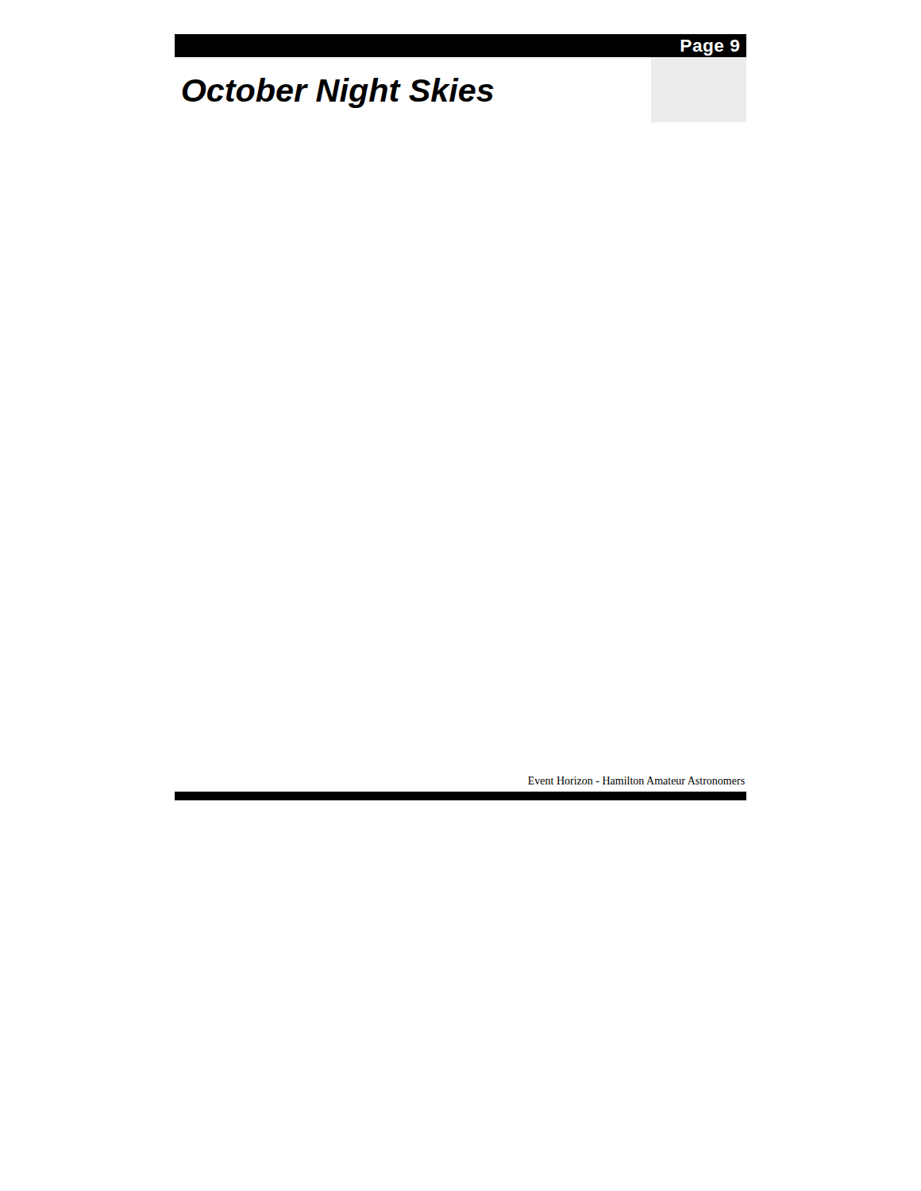Page 9
October Night Skies
Event Horizon - Hamilton Amateur Astronomers